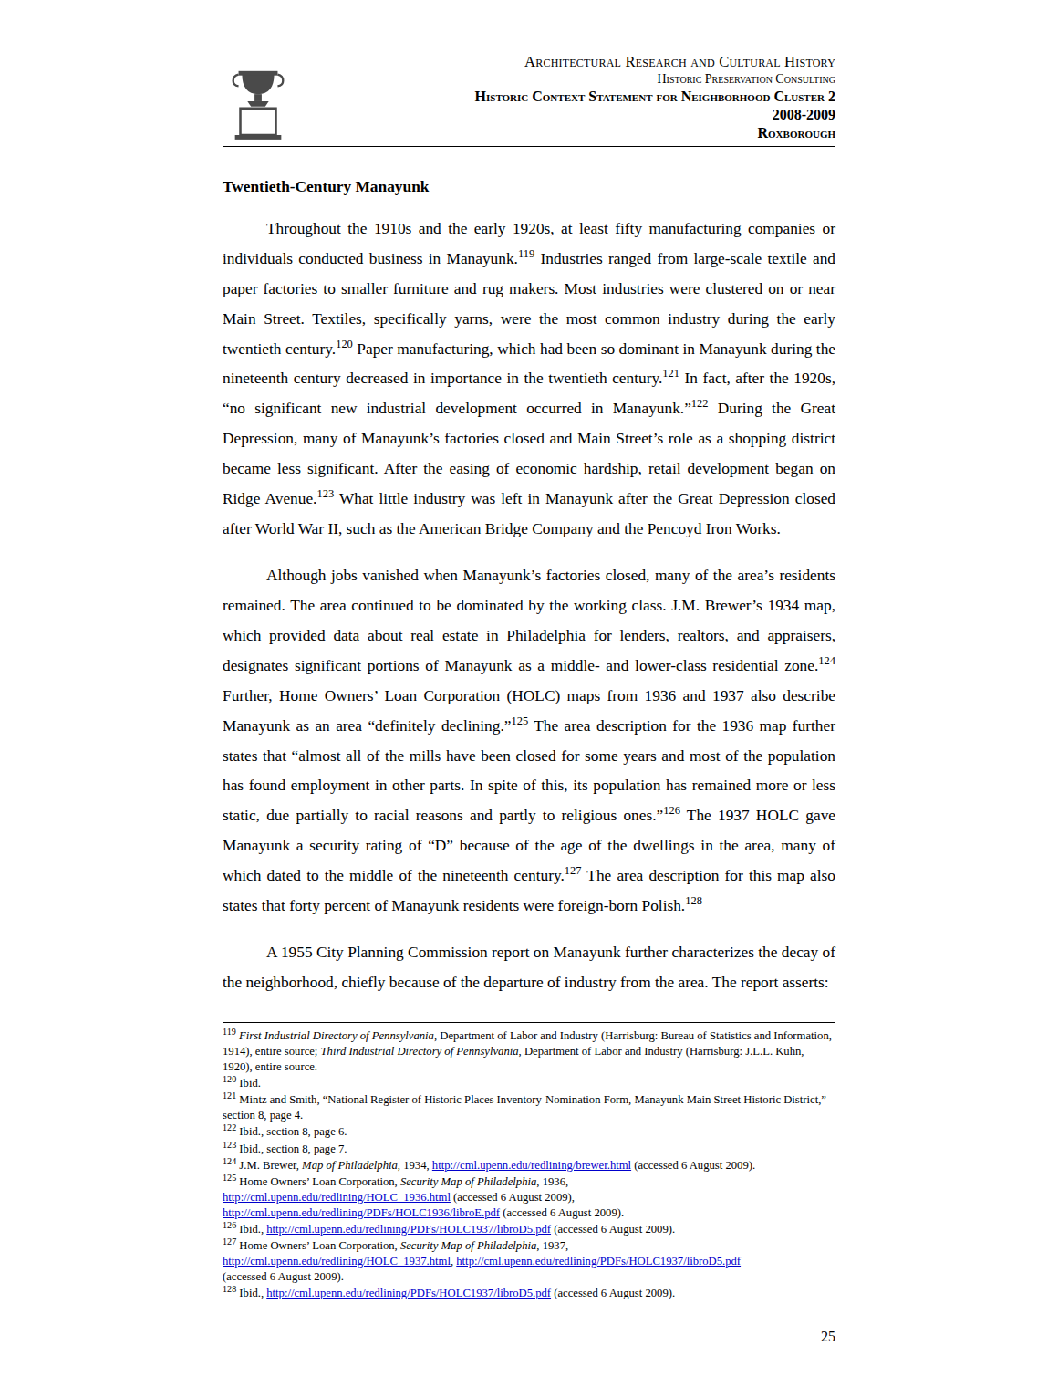Architectural Research and Cultural History
Historic Preservation Consulting
Historic Context Statement for Neighborhood Cluster 2
2008-2009
Roxborough
Twentieth-Century Manayunk
Throughout the 1910s and the early 1920s, at least fifty manufacturing companies or individuals conducted business in Manayunk.119 Industries ranged from large-scale textile and paper factories to smaller furniture and rug makers. Most industries were clustered on or near Main Street. Textiles, specifically yarns, were the most common industry during the early twentieth century.120 Paper manufacturing, which had been so dominant in Manayunk during the nineteenth century decreased in importance in the twentieth century.121 In fact, after the 1920s, “no significant new industrial development occurred in Manayunk.”122 During the Great Depression, many of Manayunk’s factories closed and Main Street’s role as a shopping district became less significant. After the easing of economic hardship, retail development began on Ridge Avenue.123 What little industry was left in Manayunk after the Great Depression closed after World War II, such as the American Bridge Company and the Pencoyd Iron Works.
Although jobs vanished when Manayunk’s factories closed, many of the area’s residents remained. The area continued to be dominated by the working class. J.M. Brewer’s 1934 map, which provided data about real estate in Philadelphia for lenders, realtors, and appraisers, designates significant portions of Manayunk as a middle- and lower-class residential zone.124 Further, Home Owners’ Loan Corporation (HOLC) maps from 1936 and 1937 also describe Manayunk as an area “definitely declining.”125 The area description for the 1936 map further states that “almost all of the mills have been closed for some years and most of the population has found employment in other parts. In spite of this, its population has remained more or less static, due partially to racial reasons and partly to religious ones.”126 The 1937 HOLC gave Manayunk a security rating of “D” because of the age of the dwellings in the area, many of which dated to the middle of the nineteenth century.127 The area description for this map also states that forty percent of Manayunk residents were foreign-born Polish.128
A 1955 City Planning Commission report on Manayunk further characterizes the decay of the neighborhood, chiefly because of the departure of industry from the area. The report asserts:
119 First Industrial Directory of Pennsylvania, Department of Labor and Industry (Harrisburg: Bureau of Statistics and Information, 1914), entire source; Third Industrial Directory of Pennsylvania, Department of Labor and Industry (Harrisburg: J.L.L. Kuhn, 1920), entire source.
120 Ibid.
121 Mintz and Smith, “National Register of Historic Places Inventory-Nomination Form, Manayunk Main Street Historic District,” section 8, page 4.
122 Ibid., section 8, page 6.
123 Ibid., section 8, page 7.
124 J.M. Brewer, Map of Philadelphia, 1934, http://cml.upenn.edu/redlining/brewer.html (accessed 6 August 2009).
125 Home Owners’ Loan Corporation, Security Map of Philadelphia, 1936,
http://cml.upenn.edu/redlining/HOLC_1936.html (accessed 6 August 2009),
http://cml.upenn.edu/redlining/PDFs/HOLC1936/libroE.pdf (accessed 6 August 2009).
126 Ibid., http://cml.upenn.edu/redlining/PDFs/HOLC1937/libroD5.pdf (accessed 6 August 2009).
127 Home Owners’ Loan Corporation, Security Map of Philadelphia, 1937,
http://cml.upenn.edu/redlining/HOLC_1937.html, http://cml.upenn.edu/redlining/PDFs/HOLC1937/libroD5.pdf
(accessed 6 August 2009).
128 Ibid., http://cml.upenn.edu/redlining/PDFs/HOLC1937/libroD5.pdf (accessed 6 August 2009).
25